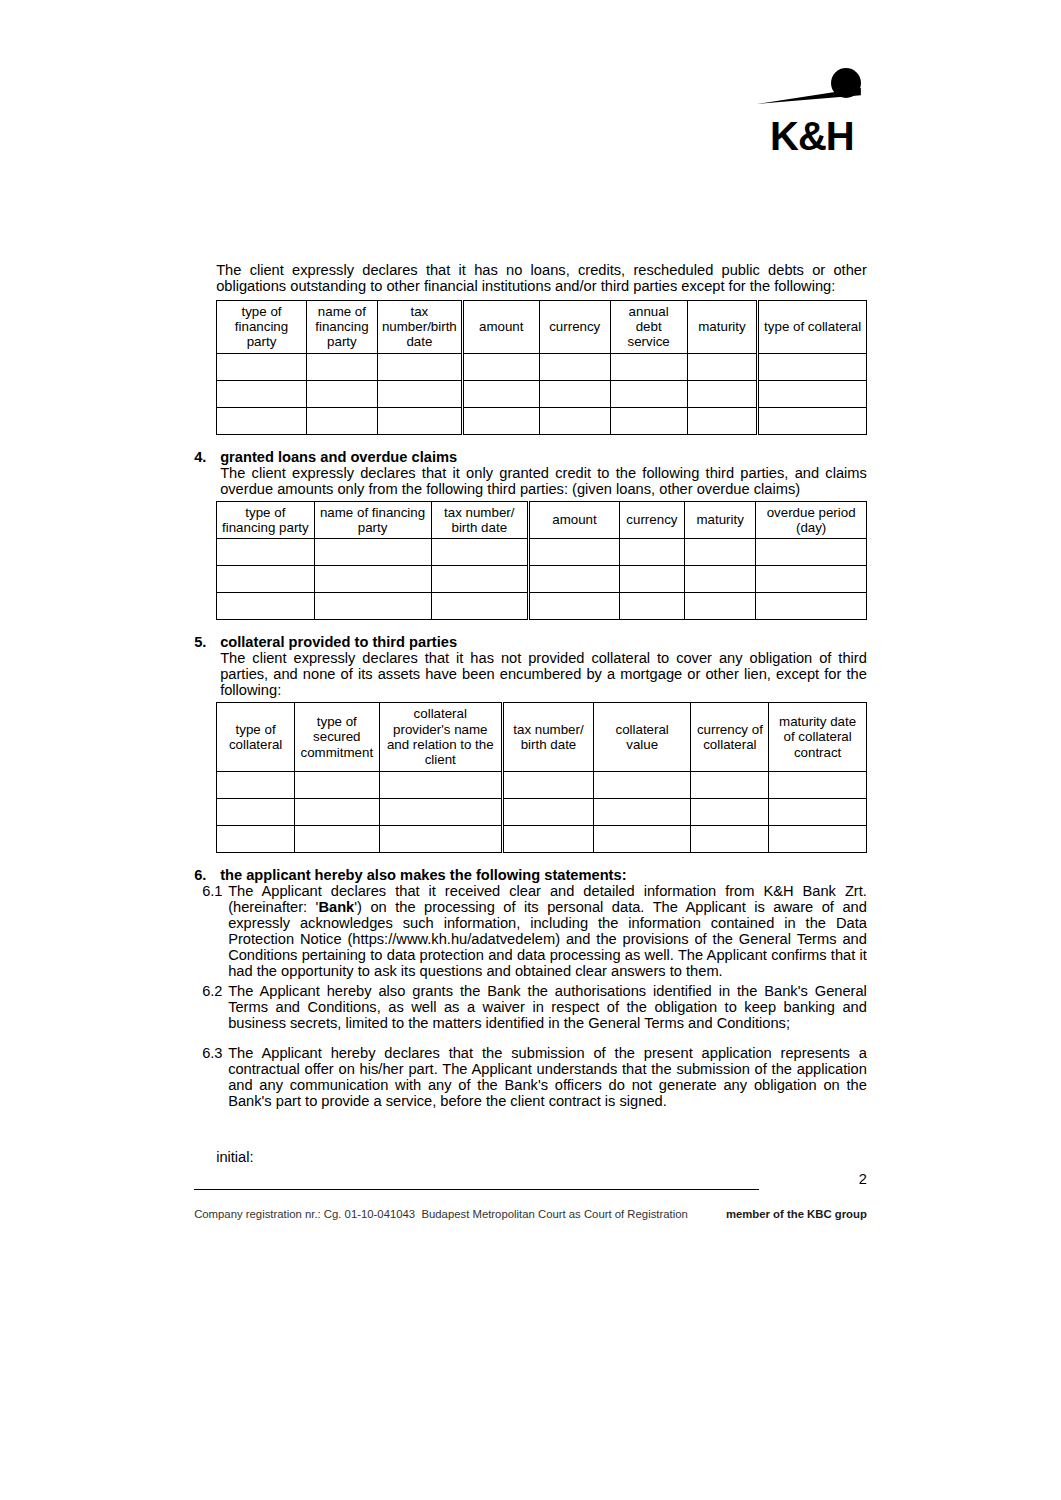K&H
The client expressly declares that it has no loans, credits, rescheduled public debts or other obligations outstanding to other financial institutions and/or third parties except for the following:
| type of financing party | name of financing party | tax number/birth date | amount | currency | annual debt service | maturity | type of collateral |
| --- | --- | --- | --- | --- | --- | --- | --- |
4. granted loans and overdue claims
The client expressly declares that it only granted credit to the following third parties, and claims overdue amounts only from the following third parties: (given loans, other overdue claims)
| type of financing party | name of financing party | tax number/ birth date | amount | currency | maturity | overdue period (day) |
| --- | --- | --- | --- | --- | --- | --- |
5. collateral provided to third parties
The client expressly declares that it has not provided collateral to cover any obligation of third parties, and none of its assets have been encumbered by a mortgage or other lien, except for the following:
| type of collateral | type of secured commitment | collateral provider's name and relation to the client | tax number/ birth date | collateral value | currency of collateral | maturity date of collateral contract |
| --- | --- | --- | --- | --- | --- | --- |
6. the applicant hereby also makes the following statements:
6.1
The Applicant declares that it received clear and detailed information from K&H Bank Zrt. (hereinafter: 'Bank') on the processing of its personal data. The Applicant is aware of and expressly acknowledges such information, including the information contained in the Data Protection Notice (https://www.kh.hu/adatvedelem) and the provisions of the General Terms and Conditions pertaining to data protection and data processing as well. The Applicant confirms that it had the opportunity to ask its questions and obtained clear answers to them.
6.2
The Applicant hereby also grants the Bank the authorisations identified in the Bank's General Terms and Conditions, as well as a waiver in respect of the obligation to keep banking and business secrets, limited to the matters identified in the General Terms and Conditions;
6.3
The Applicant hereby declares that the submission of the present application represents a contractual offer on his/her part. The Applicant understands that the submission of the application and any communication with any of the Bank's officers do not generate any obligation on the Bank's part to provide a service, before the client contract is signed.
initial:
2
Company registration nr.: Cg. 01-10-041043 Budapest Metropolitan Court as Court of Registration
member of the KBC group